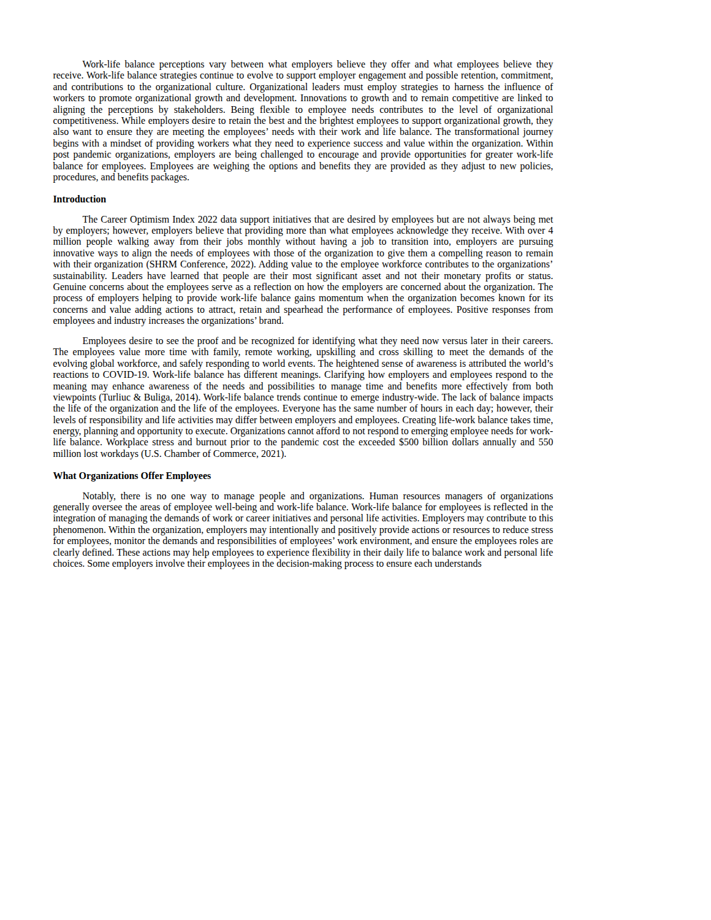Work-life balance perceptions vary between what employers believe they offer and what employees believe they receive. Work-life balance strategies continue to evolve to support employer engagement and possible retention, commitment, and contributions to the organizational culture. Organizational leaders must employ strategies to harness the influence of workers to promote organizational growth and development. Innovations to growth and to remain competitive are linked to aligning the perceptions by stakeholders. Being flexible to employee needs contributes to the level of organizational competitiveness. While employers desire to retain the best and the brightest employees to support organizational growth, they also want to ensure they are meeting the employees’ needs with their work and life balance. The transformational journey begins with a mindset of providing workers what they need to experience success and value within the organization. Within post pandemic organizations, employers are being challenged to encourage and provide opportunities for greater work-life balance for employees. Employees are weighing the options and benefits they are provided as they adjust to new policies, procedures, and benefits packages.
Introduction
The Career Optimism Index 2022 data support initiatives that are desired by employees but are not always being met by employers; however, employers believe that providing more than what employees acknowledge they receive. With over 4 million people walking away from their jobs monthly without having a job to transition into, employers are pursuing innovative ways to align the needs of employees with those of the organization to give them a compelling reason to remain with their organization (SHRM Conference, 2022). Adding value to the employee workforce contributes to the organizations’ sustainability. Leaders have learned that people are their most significant asset and not their monetary profits or status. Genuine concerns about the employees serve as a reflection on how the employers are concerned about the organization. The process of employers helping to provide work-life balance gains momentum when the organization becomes known for its concerns and value adding actions to attract, retain and spearhead the performance of employees. Positive responses from employees and industry increases the organizations’ brand.
Employees desire to see the proof and be recognized for identifying what they need now versus later in their careers. The employees value more time with family, remote working, upskilling and cross skilling to meet the demands of the evolving global workforce, and safely responding to world events. The heightened sense of awareness is attributed the world’s reactions to COVID-19. Work-life balance has different meanings. Clarifying how employers and employees respond to the meaning may enhance awareness of the needs and possibilities to manage time and benefits more effectively from both viewpoints (Turliuc & Buliga, 2014). Work-life balance trends continue to emerge industry-wide. The lack of balance impacts the life of the organization and the life of the employees. Everyone has the same number of hours in each day; however, their levels of responsibility and life activities may differ between employers and employees. Creating life-work balance takes time, energy, planning and opportunity to execute. Organizations cannot afford to not respond to emerging employee needs for work-life balance. Workplace stress and burnout prior to the pandemic cost the exceeded $500 billion dollars annually and 550 million lost workdays (U.S. Chamber of Commerce, 2021).
What Organizations Offer Employees
Notably, there is no one way to manage people and organizations. Human resources managers of organizations generally oversee the areas of employee well-being and work-life balance. Work-life balance for employees is reflected in the integration of managing the demands of work or career initiatives and personal life activities. Employers may contribute to this phenomenon. Within the organization, employers may intentionally and positively provide actions or resources to reduce stress for employees, monitor the demands and responsibilities of employees’ work environment, and ensure the employees roles are clearly defined. These actions may help employees to experience flexibility in their daily life to balance work and personal life choices. Some employers involve their employees in the decision-making process to ensure each understands